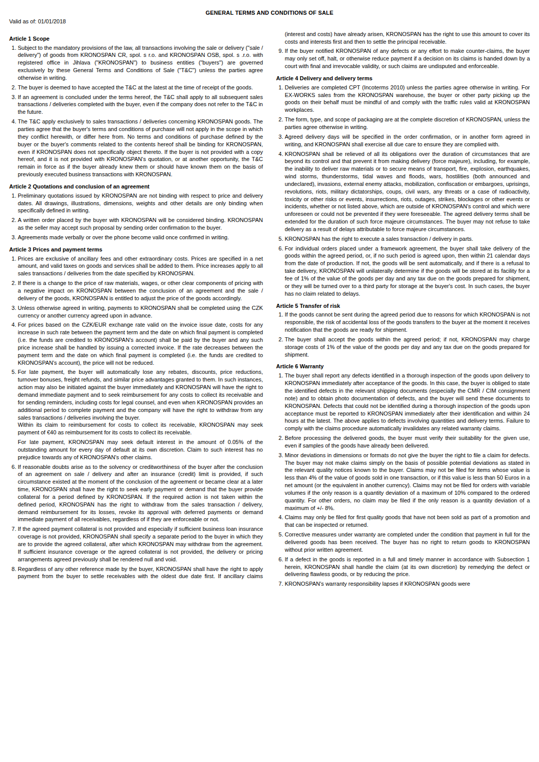General Terms and Conditions of Sale
Valid as of: 01/01/2018
Article 1 Scope
Subject to the mandatory provisions of the law, all transactions involving the sale or delivery ("sale / delivery") of goods from KRONOSPAN CR, spol. s r.o. and KRONOSPAN OSB, spol. s .r.o. with registered office in Jihlava ("KRONOSPAN") to business entities ("buyers") are governed exclusively by these General Terms and Conditions of Sale ("T&C") unless the parties agree otherwise in writing.
The buyer is deemed to have accepted the T&C at the latest at the time of receipt of the goods.
If an agreement is concluded under the terms hereof, the T&C shall apply to all subsequent sales transactions / deliveries completed with the buyer, even if the company does not refer to the T&C in the future.
The T&C apply exclusively to sales transactions / deliveries concerning KRONOSPAN goods. The parties agree that the buyer's terms and conditions of purchase will not apply in the scope in which they conflict herewith, or differ here from. No terms and conditions of purchase defined by the buyer or the buyer's comments related to the contents hereof shall be binding for KRONOSPAN, even if KRONOSPAN does not specifically object thereto. If the buyer is not provided with a copy hereof, and it is not provided with KRONOSPAN's quotation, or at another opportunity, the T&C remain in force as if the buyer already knew them or should have known them on the basis of previously executed business transactions with KRONOSPAN.
Article 2 Quotations and conclusion of an agreement
Preliminary quotations issued by KRONOSPAN are not binding with respect to price and delivery dates. All drawings, illustrations, dimensions, weights and other details are only binding when specifically defined in writing.
A written order placed by the buyer with KRONOSPAN will be considered binding. KRONOSPAN as the seller may accept such proposal by sending order confirmation to the buyer.
Agreements made verbally or over the phone become valid once confirmed in writing.
Article 3 Prices and payment terms
Prices are exclusive of ancillary fees and other extraordinary costs. Prices are specified in a net amount, and valid taxes on goods and services shall be added to them. Price increases apply to all sales transactions / deliveries from the date specified by KRONOSPAN.
If there is a change to the price of raw materials, wages, or other clear components of pricing with a negative impact on KRONOSPAN between the conclusion of an agreement and the sale / delivery of the goods, KRONOSPAN is entitled to adjust the price of the goods accordingly.
Unless otherwise agreed in writing, payments to KRONOSPAN shall be completed using the CZK currency or another currency agreed upon in advance.
For prices based on the CZK/EUR exchange rate valid on the invoice issue date, costs for any increase in such rate between the payment term and the date on which final payment is completed (i.e. the funds are credited to KRONOSPAN's account) shall be paid by the buyer and any such price increase shall be handled by issuing a corrected invoice. If the rate decreases between the payment term and the date on which final payment is completed (i.e. the funds are credited to KRONOSPAN's account), the price will not be reduced.
For late payment, the buyer will automatically lose any rebates, discounts, price reductions, turnover bonuses, freight refunds, and similar price advantages granted to them. In such instances, action may also be initiated against the buyer immediately and KRONOSPAN will have the right to demand immediate payment and to seek reimbursement for any costs to collect its receivable and for sending reminders, including costs for legal counsel, and even when KRONOSPAN provides an additional period to complete payment and the company will have the right to withdraw from any sales transactions / deliveries involving the buyer.
Within its claim to reimbursement for costs to collect its receivable, KRONOSPAN may seek payment of €40 as reimbursement for its costs to collect its receivable.
For late payment, KRONOSPAN may seek default interest in the amount of 0.05% of the outstanding amount for every day of default at its own discretion. Claim to such interest has no prejudice towards any of KRONOSPAN's other claims.
If reasonable doubts arise as to the solvency or creditworthiness of the buyer after the conclusion of an agreement on sale / delivery and after an insurance (credit) limit is provided, if such circumstance existed at the moment of the conclusion of the agreement or became clear at a later time, KRONOSPAN shall have the right to seek early payment or demand that the buyer provide collateral for a period defined by KRONOSPAN. If the required action is not taken within the defined period, KRONOSPAN has the right to withdraw from the sales transaction / delivery, demand reimbursement for its losses, revoke its approval with deferred payments or demand immediate payment of all receivables, regardless of if they are enforceable or not.
If the agreed payment collateral is not provided and especially if sufficient business loan insurance coverage is not provided, KRONOSPAN shall specify a separate period to the buyer in which they are to provide the agreed collateral, after which KRONOSPAN may withdraw from the agreement. If sufficient insurance coverage or the agreed collateral is not provided, the delivery or pricing arrangements agreed previously shall be rendered null and void.
Regardless of any other reference made by the buyer, KRONOSPAN shall have the right to apply payment from the buyer to settle receivables with the oldest due date first. If ancillary claims (interest and costs) have already arisen, KRONOSPAN has the right to use this amount to cover its costs and interests first and then to settle the principal receivable.
If the buyer notified KRONOSPAN of any defects or any effort to make counter-claims, the buyer may only set off, halt, or otherwise reduce payment if a decision on its claims is handed down by a court with final and irrevocable validity, or such claims are undisputed and enforceable.
Article 4 Delivery and delivery terms
Deliveries are completed CPT (Incoterms 2010) unless the parties agree otherwise in writing. For EX-WORKS sales from the KRONOSPAN warehouse, the buyer or other party picking up the goods on their behalf must be mindful of and comply with the traffic rules valid at KRONOSPAN workplaces.
The form, type, and scope of packaging are at the complete discretion of KRONOSPAN, unless the parties agree otherwise in writing.
Agreed delivery days will be specified in the order confirmation, or in another form agreed in writing, and KRONOSPAN shall exercise all due care to ensure they are complied with.
KRONOSPAN shall be relieved of all its obligations over the duration of circumstances that are beyond its control and that prevent it from making delivery (force majeure), including, for example, the inability to deliver raw materials or to secure means of transport, fire, explosion, earthquakes, wind storms, thunderstorms, tidal waves and floods, wars, hostilities (both announced and undeclared), invasions, external enemy attacks, mobilization, confiscation or embargoes, uprisings, revolutions, riots, military dictatorships, coups, civil wars, any threats or a case of radioactivity, toxicity or other risks or events, insurrections, riots, outages, strikes, blockages or other events or incidents, whether or not listed above, which are outside of KRONOSPAN's control and which were unforeseen or could not be prevented if they were foreseeable. The agreed delivery terms shall be extended for the duration of such force majeure circumstances. The buyer may not refuse to take delivery as a result of delays attributable to force majeure circumstances.
KRONOSPAN has the right to execute a sales transaction / delivery in parts.
For individual orders placed under a framework agreement, the buyer shall take delivery of the goods within the agreed period, or, if no such period is agreed upon, then within 21 calendar days from the date of production. If not, the goods will be sent automatically, and if there is a refusal to take delivery, KRONOSPAN will unilaterally determine if the goods will be stored at its facility for a fee of 1% of the value of the goods per day and any tax due on the goods prepared for shipment, or they will be turned over to a third party for storage at the buyer's cost. In such cases, the buyer has no claim related to delays.
Article 5 Transfer of risk
If the goods cannot be sent during the agreed period due to reasons for which KRONOSPAN is not responsible, the risk of accidental loss of the goods transfers to the buyer at the moment it receives notification that the goods are ready for shipment.
The buyer shall accept the goods within the agreed period; if not, KRONOSPAN may charge storage costs of 1% of the value of the goods per day and any tax due on the goods prepared for shipment.
Article 6 Warranty
The buyer shall report any defects identified in a thorough inspection of the goods upon delivery to KRONOSPAN immediately after acceptance of the goods. In this case, the buyer is obliged to state the identified defects in the relevant shipping documents (especially the CMR / CIM consignment note) and to obtain photo documentation of defects, and the buyer will send these documents to KRONOSPAN. Defects that could not be identified during a thorough inspection of the goods upon acceptance must be reported to KRONOSPAN immediately after their identification and within 24 hours at the latest. The above applies to defects involving quantities and delivery terms. Failure to comply with the claims procedure automatically invalidates any related warranty claims.
Before processing the delivered goods, the buyer must verify their suitability for the given use, even if samples of the goods have already been delivered.
Minor deviations in dimensions or formats do not give the buyer the right to file a claim for defects. The buyer may not make claims simply on the basis of possible potential deviations as stated in the relevant quality notices known to the buyer. Claims may not be filed for items whose value is less than 4% of the value of goods sold in one transaction, or if this value is less than 50 Euros in a net amount (or the equivalent in another currency). Claims may not be filed for orders with variable volumes if the only reason is a quantity deviation of a maximum of 10% compared to the ordered quantity. For other orders, no claim may be filed if the only reason is a quantity deviation of a maximum of +/- 8%.
Claims may only be filed for first quality goods that have not been sold as part of a promotion and that can be inspected or returned.
Corrective measures under warranty are completed under the condition that payment in full for the delivered goods has been received. The buyer has no right to return goods to KRONOSPAN without prior written agreement.
If a defect in the goods is reported in a full and timely manner in accordance with Subsection 1 herein, KRONOSPAN shall handle the claim (at its own discretion) by remedying the defect or delivering flawless goods, or by reducing the price.
KRONOSPAN's warranty responsibility lapses if KRONOSPAN goods were